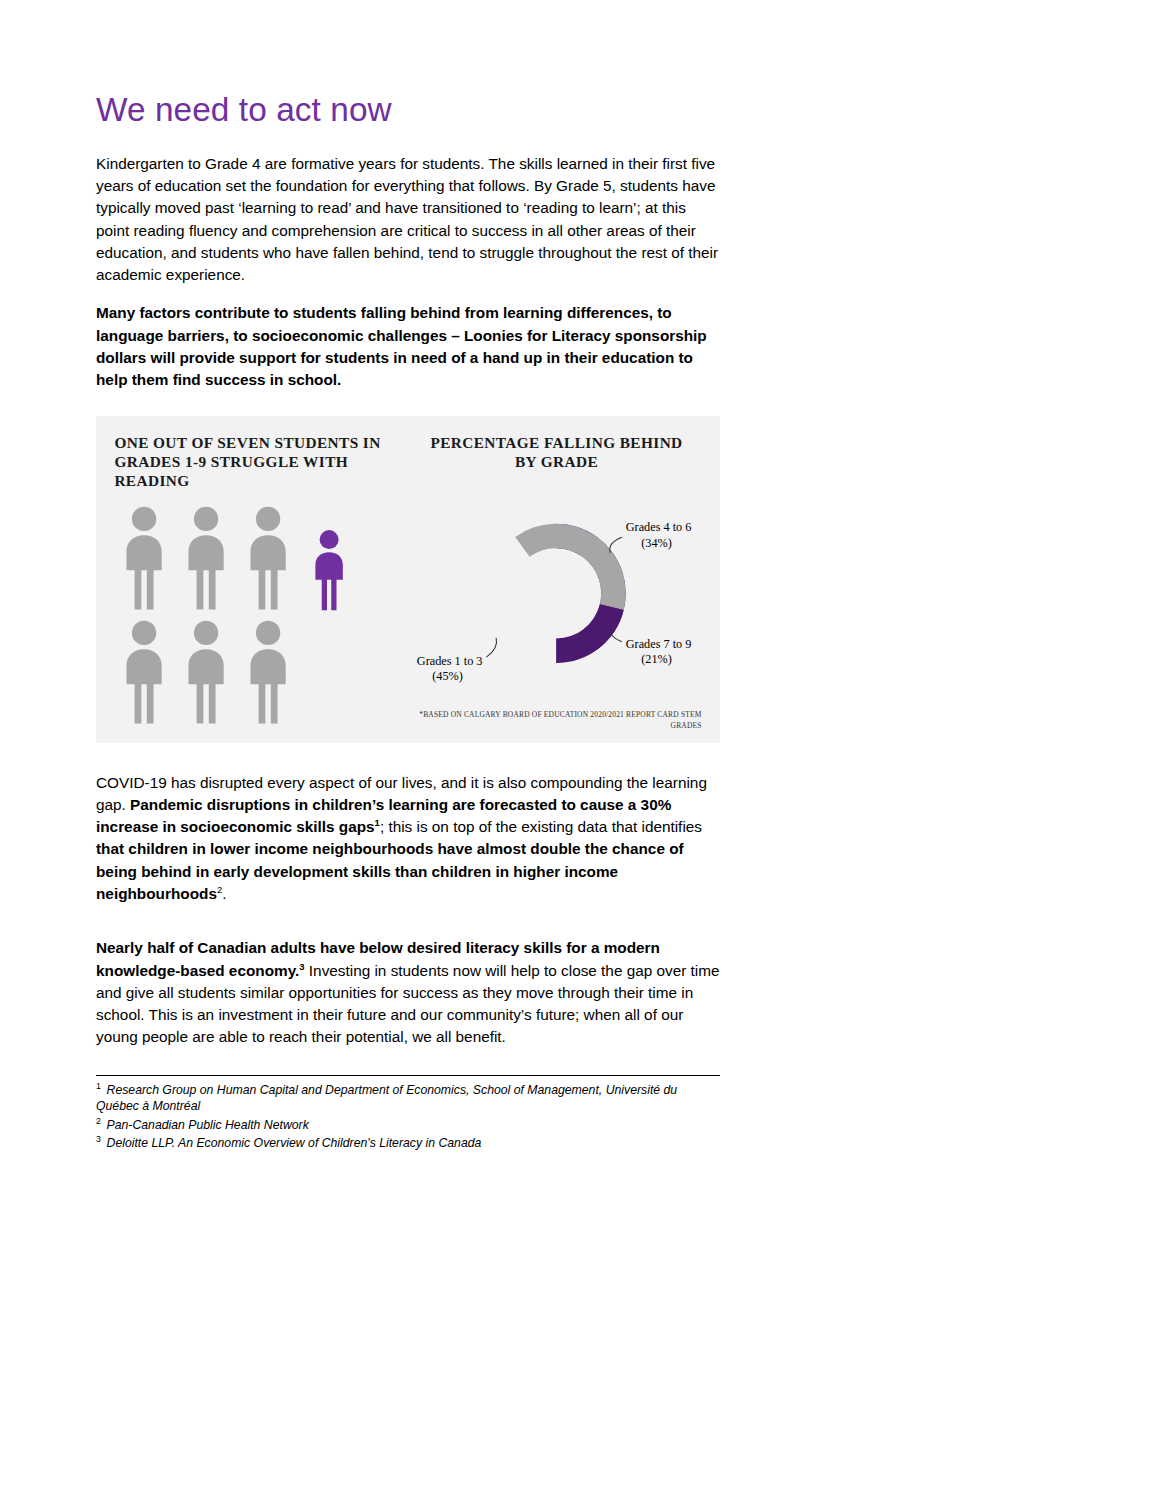We need to act now
Kindergarten to Grade 4 are formative years for students. The skills learned in their first five years of education set the foundation for everything that follows. By Grade 5, students have typically moved past ‘learning to read’ and have transitioned to ‘reading to learn’; at this point reading fluency and comprehension are critical to success in all other areas of their education, and students who have fallen behind, tend to struggle throughout the rest of their academic experience.
Many factors contribute to students falling behind from learning differences, to language barriers, to socioeconomic challenges – Loonies for Literacy sponsorship dollars will provide support for students in need of a hand up in their education to help them find success in school.
ONE OUT OF SEVEN STUDENTS IN
GRADES 1-9 STRUGGLE WITH READING
PERCENTAGE FALLING BEHIND
BY GRADE
Grades 4 to 6 (34%) Grades 7 to 9 (21%) Grades 1 to 3 (45%)
*BASED ON CALGARY BOARD OF EDUCATION 2020/2021 REPORT CARD STEM GRADES
COVID-19 has disrupted every aspect of our lives, and it is also compounding the learning gap. Pandemic disruptions in children’s learning are forecasted to cause a 30% increase in socioeconomic skills gaps1; this is on top of the existing data that identifies that children in lower income neighbourhoods have almost double the chance of being behind in early development skills than children in higher income neighbourhoods2.
Nearly half of Canadian adults have below desired literacy skills for a modern knowledge-based economy.3 Investing in students now will help to close the gap over time and give all students similar opportunities for success as they move through their time in school. This is an investment in their future and our community’s future; when all of our young people are able to reach their potential, we all benefit.
1 Research Group on Human Capital and Department of Economics, School of Management, Université du Québec à Montréal
2 Pan-Canadian Public Health Network
3 Deloitte LLP. An Economic Overview of Children's Literacy in Canada